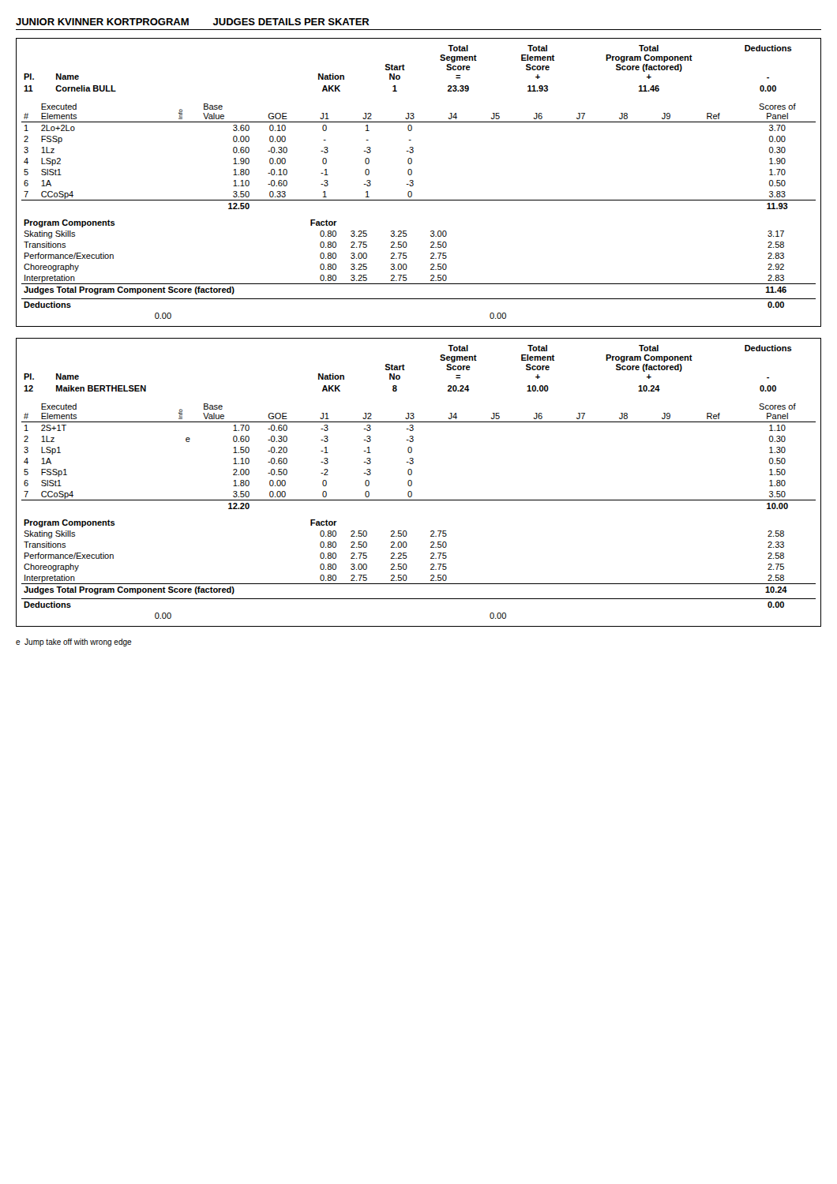JUNIOR KVINNER KORTPROGRAM JUDGES DETAILS PER SKATER
| Pl. | Name | Nation | Start No | Total Segment Score = | Total Element Score + | Total Program Component Score (factored) + | Deductions - |
| 11 | Cornelia BULL | AKK | 1 | 23.39 | 11.93 | 11.46 | 0.00 |
| # | Executed Elements | Info | Base Value | GOE | J1 | J2 | J3 | J4 | J5 | J6 | J7 | J8 | J9 | Ref | Scores of Panel |
| --- | --- | --- | --- | --- | --- | --- | --- | --- | --- | --- | --- | --- | --- | --- | --- |
| 1 | 2Lo+2Lo | | 3.60 | 0.10 | 0 | 1 | 0 | | | | | | | | 3.70 |
| 2 | FSSp | | 0.00 | 0.00 | - | - | - | | | | | | | | 0.00 |
| 3 | 1Lz | | 0.60 | -0.30 | -3 | -3 | -3 | | | | | | | | 0.30 |
| 4 | LSp2 | | 1.90 | 0.00 | 0 | 0 | 0 | | | | | | | | 1.90 |
| 5 | SlSt1 | | 1.80 | -0.10 | -1 | 0 | 0 | | | | | | | | 1.70 |
| 6 | 1A | | 1.10 | -0.60 | -3 | -3 | -3 | | | | | | | | 0.50 |
| 7 | CCoSp4 | | 3.50 | 0.33 | 1 | 1 | 0 | | | | | | | | 3.83 |
| | | | 12.50 | | | | | | | | | | | | 11.93 |
| Program Components | Factor | | | | | |
| Skating Skills | 0.80 | 3.25 | 3.25 | 3.00 | | 3.17 |
| Transitions | 0.80 | 2.75 | 2.50 | 2.50 | | 2.58 |
| Performance/Execution | 0.80 | 3.00 | 2.75 | 2.75 | | 2.83 |
| Choreography | 0.80 | 3.25 | 3.00 | 2.50 | | 2.92 |
| Interpretation | 0.80 | 3.25 | 2.75 | 2.50 | | 2.83 |
| Judges Total Program Component Score (factored) | | 11.46 |
| Deductions | | 0.00 |
| 0.00 | 0.00 | |
| Pl. | Name | Nation | Start No | Total Segment Score = | Total Element Score + | Total Program Component Score (factored) + | Deductions - |
| 12 | Maiken BERTHELSEN | AKK | 8 | 20.24 | 10.00 | 10.24 | 0.00 |
| # | Executed Elements | Info | Base Value | GOE | J1 | J2 | J3 | J4 | J5 | J6 | J7 | J8 | J9 | Ref | Scores of Panel |
| --- | --- | --- | --- | --- | --- | --- | --- | --- | --- | --- | --- | --- | --- | --- | --- |
| 1 | 2S+1T | | 1.70 | -0.60 | -3 | -3 | -3 | | | | | | | | 1.10 |
| 2 | 1Lz | e | 0.60 | -0.30 | -3 | -3 | -3 | | | | | | | | 0.30 |
| 3 | LSp1 | | 1.50 | -0.20 | -1 | -1 | 0 | | | | | | | | 1.30 |
| 4 | 1A | | 1.10 | -0.60 | -3 | -3 | -3 | | | | | | | | 0.50 |
| 5 | FSSp1 | | 2.00 | -0.50 | -2 | -3 | 0 | | | | | | | | 1.50 |
| 6 | SlSt1 | | 1.80 | 0.00 | 0 | 0 | 0 | | | | | | | | 1.80 |
| 7 | CCoSp4 | | 3.50 | 0.00 | 0 | 0 | 0 | | | | | | | | 3.50 |
| | | | 12.20 | | | | | | | | | | | | 10.00 |
| Program Components | Factor | | | | | |
| Skating Skills | 0.80 | 2.50 | 2.50 | 2.75 | | 2.58 |
| Transitions | 0.80 | 2.50 | 2.00 | 2.50 | | 2.33 |
| Performance/Execution | 0.80 | 2.75 | 2.25 | 2.75 | | 2.58 |
| Choreography | 0.80 | 3.00 | 2.50 | 2.75 | | 2.75 |
| Interpretation | 0.80 | 2.75 | 2.50 | 2.50 | | 2.58 |
| Judges Total Program Component Score (factored) | | 10.24 |
| Deductions | | 0.00 |
| 0.00 | 0.00 | |
e Jump take off with wrong edge